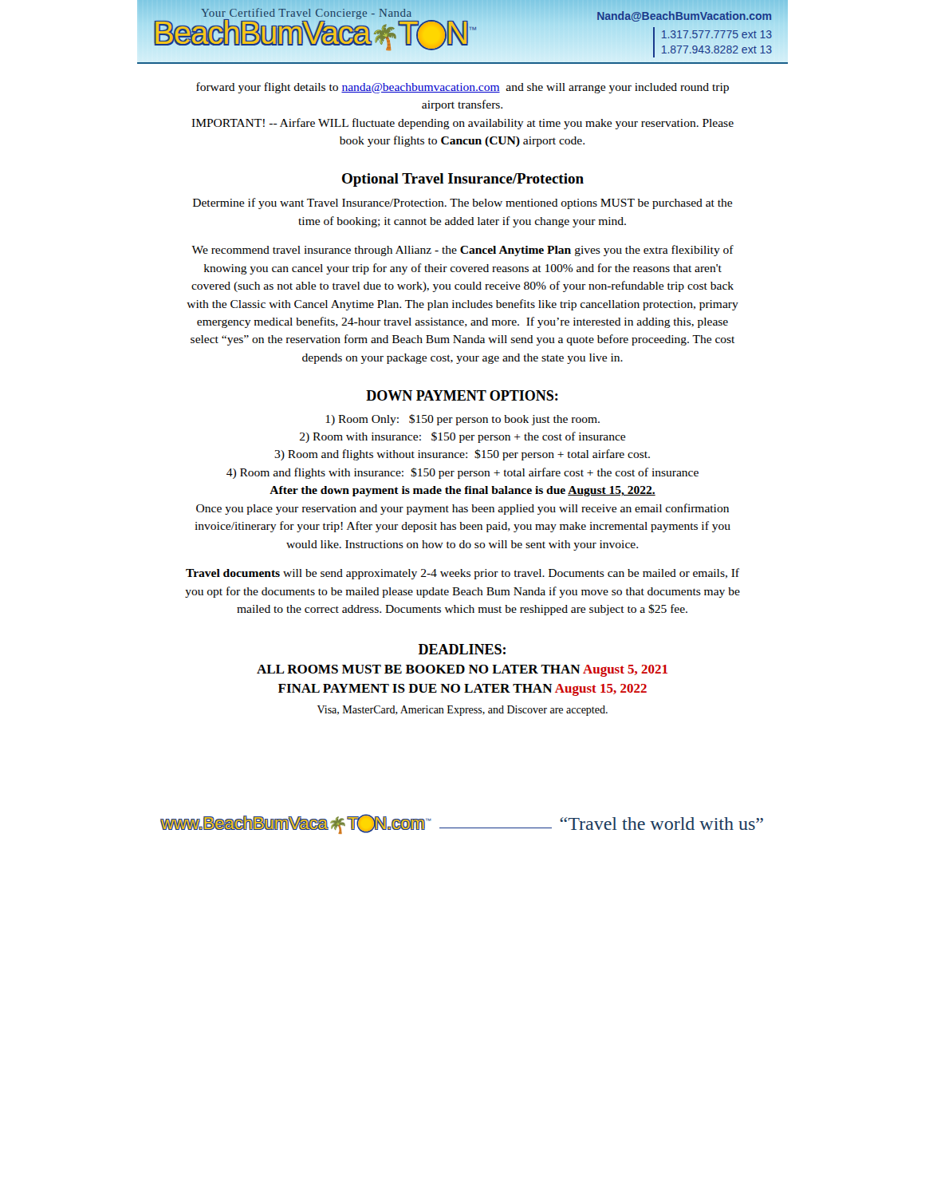Your Certified Travel Concierge - Nanda
BeachBumVaca🌴T N™
Nanda@BeachBumVacation.com
1.317.577.7775 ext 13
1.877.943.8282 ext 13
forward your flight details to nanda@beachbumvacation.com and she will arrange your included round trip airport transfers.
IMPORTANT! -- Airfare WILL fluctuate depending on availability at time you make your reservation. Please book your flights to Cancun (CUN) airport code.
Optional Travel Insurance/Protection
Determine if you want Travel Insurance/Protection. The below mentioned options MUST be purchased at the time of booking; it cannot be added later if you change your mind.
We recommend travel insurance through Allianz - the Cancel Anytime Plan gives you the extra flexibility of knowing you can cancel your trip for any of their covered reasons at 100% and for the reasons that aren't covered (such as not able to travel due to work), you could receive 80% of your non-refundable trip cost back with the Classic with Cancel Anytime Plan. The plan includes benefits like trip cancellation protection, primary emergency medical benefits, 24-hour travel assistance, and more. If you’re interested in adding this, please select “yes” on the reservation form and Beach Bum Nanda will send you a quote before proceeding. The cost depends on your package cost, your age and the state you live in.
DOWN PAYMENT OPTIONS:
1) Room Only: $150 per person to book just the room.
2) Room with insurance: $150 per person + the cost of insurance
3) Room and flights without insurance: $150 per person + total airfare cost.
4) Room and flights with insurance: $150 per person + total airfare cost + the cost of insurance
After the down payment is made the final balance is due August 15, 2022.
Once you place your reservation and your payment has been applied you will receive an email confirmation invoice/itinerary for your trip! After your deposit has been paid, you may make incremental payments if you would like. Instructions on how to do so will be sent with your invoice.
Travel documents will be send approximately 2-4 weeks prior to travel. Documents can be mailed or emails, If you opt for the documents to be mailed please update Beach Bum Nanda if you move so that documents may be mailed to the correct address. Documents which must be reshipped are subject to a $25 fee.
DEADLINES:
ALL ROOMS MUST BE BOOKED NO LATER THAN August 5, 2021
FINAL PAYMENT IS DUE NO LATER THAN August 15, 2022
Visa, MasterCard, American Express, and Discover are accepted.
www.BeachBumVaca🌴T N.com™
“Travel the world with us”